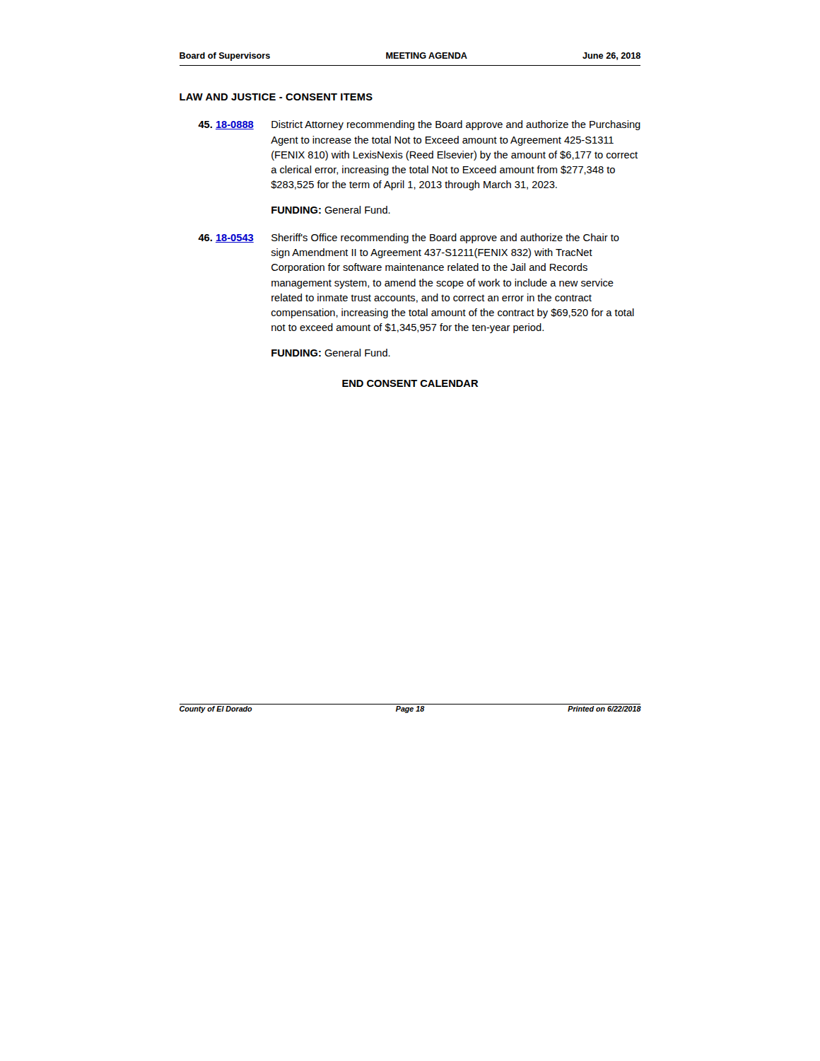Board of Supervisors
MEETING AGENDA
June 26, 2018
LAW AND JUSTICE - CONSENT ITEMS
45. 18-0888
District Attorney recommending the Board approve and authorize the Purchasing Agent to increase the total Not to Exceed amount to Agreement 425-S1311 (FENIX 810) with LexisNexis (Reed Elsevier) by the amount of $6,177 to correct a clerical error, increasing the total Not to Exceed amount from $277,348 to $283,525 for the term of April 1, 2013 through March 31, 2023.
FUNDING: General Fund.
46. 18-0543
Sheriff's Office recommending the Board approve and authorize the Chair to sign Amendment II to Agreement 437-S1211(FENIX 832) with TracNet Corporation for software maintenance related to the Jail and Records management system, to amend the scope of work to include a new service related to inmate trust accounts, and to correct an error in the contract compensation, increasing the total amount of the contract by $69,520 for a total not to exceed amount of $1,345,957 for the ten-year period.
FUNDING: General Fund.
END CONSENT CALENDAR
County of El Dorado
Page 18
Printed on 6/22/2018